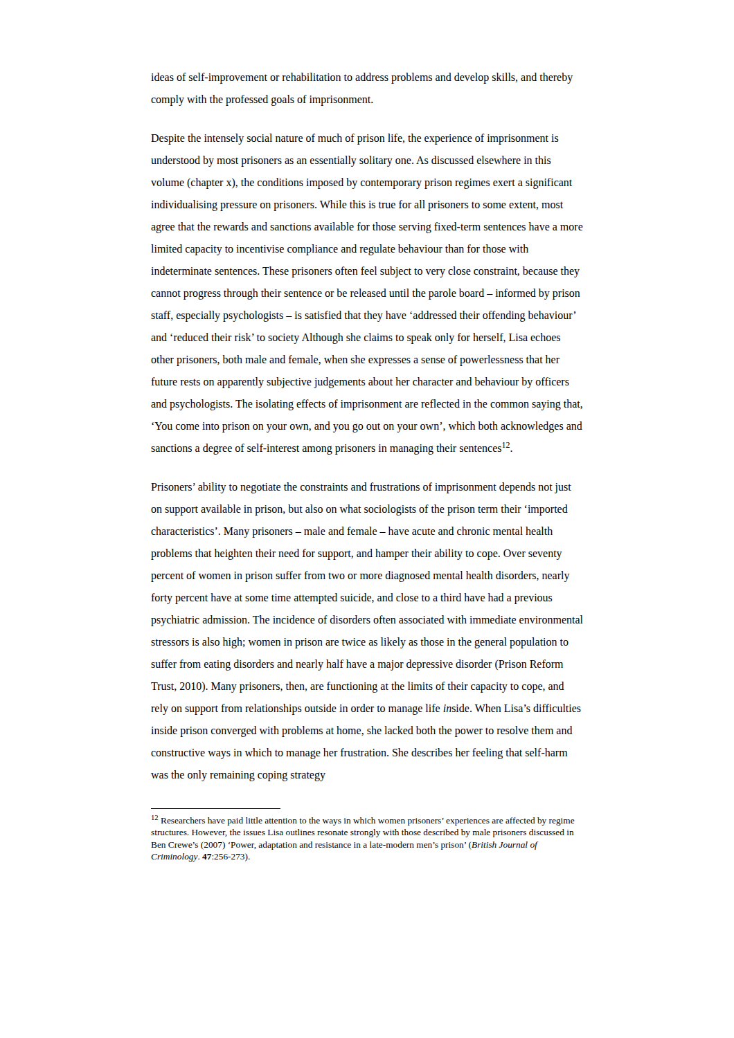ideas of self-improvement or rehabilitation to address problems and develop skills, and thereby comply with the professed goals of imprisonment.
Despite the intensely social nature of much of prison life, the experience of imprisonment is understood by most prisoners as an essentially solitary one. As discussed elsewhere in this volume (chapter x), the conditions imposed by contemporary prison regimes exert a significant individualising pressure on prisoners. While this is true for all prisoners to some extent, most agree that the rewards and sanctions available for those serving fixed-term sentences have a more limited capacity to incentivise compliance and regulate behaviour than for those with indeterminate sentences. These prisoners often feel subject to very close constraint, because they cannot progress through their sentence or be released until the parole board – informed by prison staff, especially psychologists – is satisfied that they have ‘addressed their offending behaviour’ and ‘reduced their risk’ to society Although she claims to speak only for herself, Lisa echoes other prisoners, both male and female, when she expresses a sense of powerlessness that her future rests on apparently subjective judgements about her character and behaviour by officers and psychologists. The isolating effects of imprisonment are reflected in the common saying that, ‘You come into prison on your own, and you go out on your own’, which both acknowledges and sanctions a degree of self-interest among prisoners in managing their sentences12.
Prisoners’ ability to negotiate the constraints and frustrations of imprisonment depends not just on support available in prison, but also on what sociologists of the prison term their ‘imported characteristics’. Many prisoners – male and female – have acute and chronic mental health problems that heighten their need for support, and hamper their ability to cope. Over seventy percent of women in prison suffer from two or more diagnosed mental health disorders, nearly forty percent have at some time attempted suicide, and close to a third have had a previous psychiatric admission. The incidence of disorders often associated with immediate environmental stressors is also high; women in prison are twice as likely as those in the general population to suffer from eating disorders and nearly half have a major depressive disorder (Prison Reform Trust, 2010). Many prisoners, then, are functioning at the limits of their capacity to cope, and rely on support from relationships outside in order to manage life inside. When Lisa’s difficulties inside prison converged with problems at home, she lacked both the power to resolve them and constructive ways in which to manage her frustration. She describes her feeling that self-harm was the only remaining coping strategy
12 Researchers have paid little attention to the ways in which women prisoners’ experiences are affected by regime structures. However, the issues Lisa outlines resonate strongly with those described by male prisoners discussed in Ben Crewe’s (2007) ‘Power, adaptation and resistance in a late-modern men’s prison’ (British Journal of Criminology. 47:256-273).